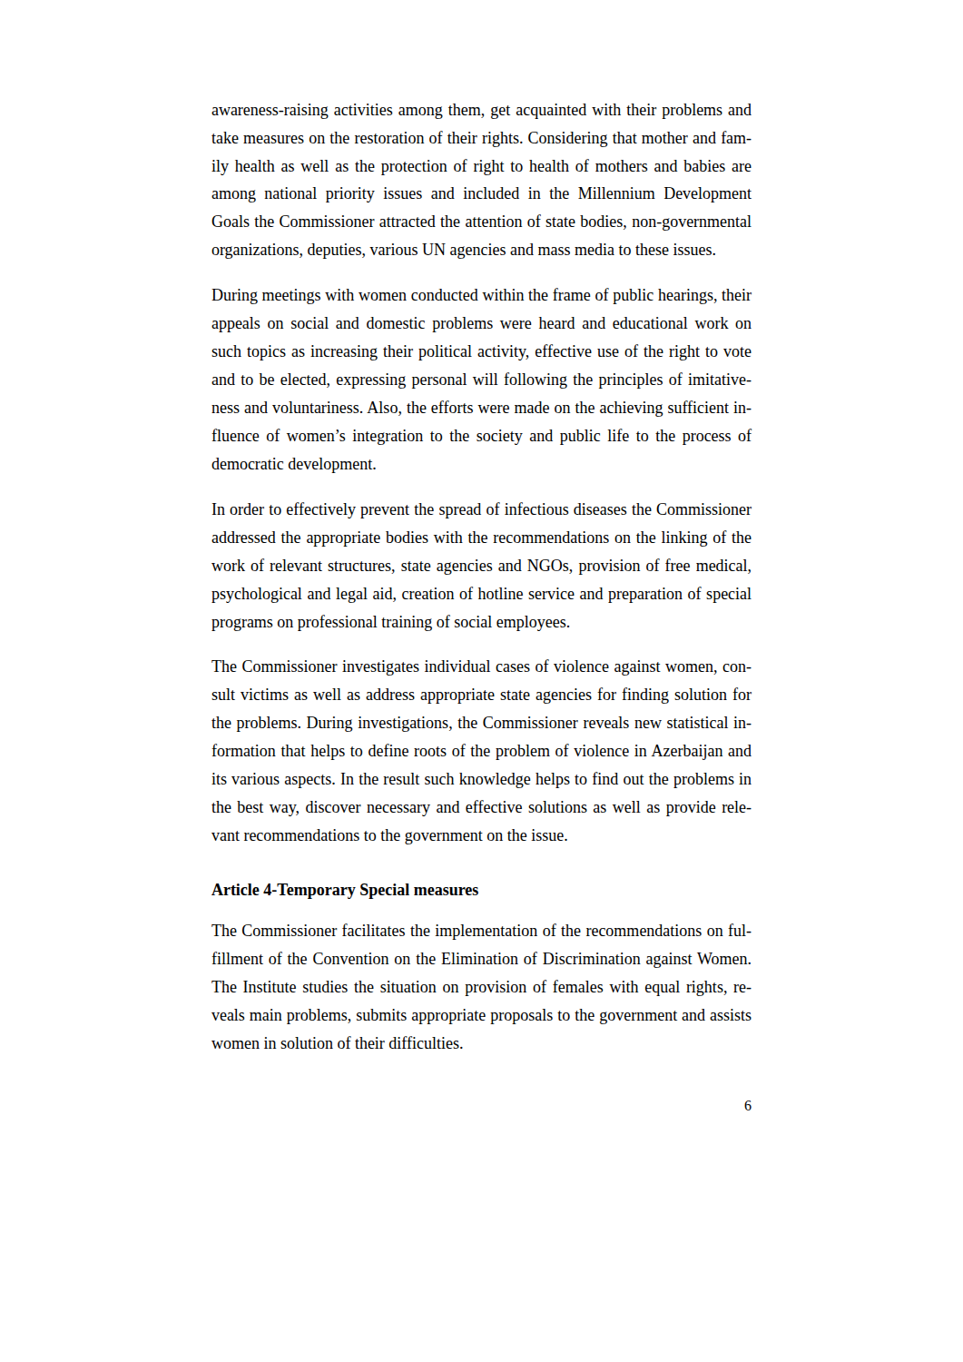awareness-raising activities among them, get acquainted with their problems and take measures on the restoration of their rights. Considering that mother and family health as well as the protection of right to health of mothers and babies are among national priority issues and included in the Millennium Development Goals the Commissioner attracted the attention of state bodies, non-governmental organizations, deputies, various UN agencies and mass media to these issues.
During meetings with women conducted within the frame of public hearings, their appeals on social and domestic problems were heard and educational work on such topics as increasing their political activity, effective use of the right to vote and to be elected, expressing personal will following the principles of imitativeness and voluntariness. Also, the efforts were made on the achieving sufficient influence of women’s integration to the society and public life to the process of democratic development.
In order to effectively prevent the spread of infectious diseases the Commissioner addressed the appropriate bodies with the recommendations on the linking of the work of relevant structures, state agencies and NGOs, provision of free medical, psychological and legal aid, creation of hotline service and preparation of special programs on professional training of social employees.
The Commissioner investigates individual cases of violence against women, consult victims as well as address appropriate state agencies for finding solution for the problems. During investigations, the Commissioner reveals new statistical information that helps to define roots of the problem of violence in Azerbaijan and its various aspects. In the result such knowledge helps to find out the problems in the best way, discover necessary and effective solutions as well as provide relevant recommendations to the government on the issue.
Article 4-Temporary Special measures
The Commissioner facilitates the implementation of the recommendations on fulfillment of the Convention on the Elimination of Discrimination against Women. The Institute studies the situation on provision of females with equal rights, reveals main problems, submits appropriate proposals to the government and assists women in solution of their difficulties.
6